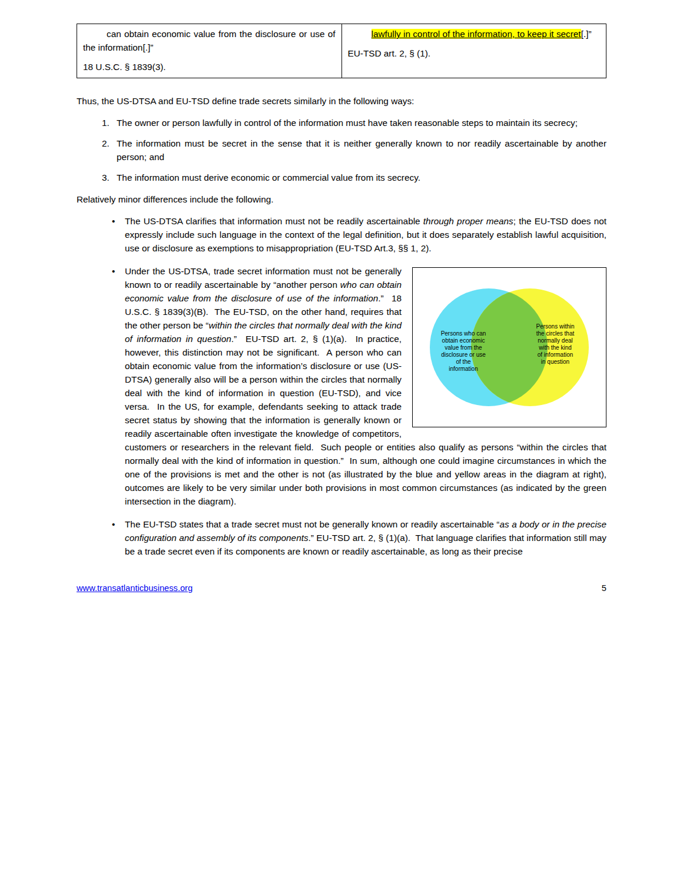| can obtain economic value from the disclosure or use of the information[.]” 18 U.S.C. § 1839(3). | lawfully in control of the information, to keep it secret [.]” EU-TSD art. 2, § (1). |
Thus, the US-DTSA and EU-TSD define trade secrets similarly in the following ways:
The owner or person lawfully in control of the information must have taken reasonable steps to maintain its secrecy;
The information must be secret in the sense that it is neither generally known to nor readily ascertainable by another person; and
The information must derive economic or commercial value from its secrecy.
Relatively minor differences include the following.
The US-DTSA clarifies that information must not be readily ascertainable through proper means; the EU-TSD does not expressly include such language in the context of the legal definition, but it does separately establish lawful acquisition, use or disclosure as exemptions to misappropriation (EU-TSD Art.3, §§ 1, 2).
Persons who can obtain economic value from the disclosure or use of the information Persons within the circles that normally deal with the kind of information in question
Under the US-DTSA, trade secret information must not be generally known to or readily ascertainable by “another person who can obtain economic value from the disclosure of use of the information.” 18 U.S.C. § 1839(3)(B). The EU-TSD, on the other hand, requires that the other person be “within the circles that normally deal with the kind of information in question.” EU-TSD art. 2, § (1)(a). In practice, however, this distinction may not be significant. A person who can obtain economic value from the information’s disclosure or use (US-DTSA) generally also will be a person within the circles that normally deal with the kind of information in question (EU-TSD), and vice versa. In the US, for example, defendants seeking to attack trade secret status by showing that the information is generally known or readily ascertainable often investigate the knowledge of competitors, customers or researchers in the relevant field. Such people or entities also qualify as persons “within the circles that normally deal with the kind of information in question.” In sum, although one could imagine circumstances in which the one of the provisions is met and the other is not (as illustrated by the blue and yellow areas in the diagram at right), outcomes are likely to be very similar under both provisions in most common circumstances (as indicated by the green intersection in the diagram).
The EU-TSD states that a trade secret must not be generally known or readily ascertainable “as a body or in the precise configuration and assembly of its components.” EU-TSD art. 2, § (1)(a). That language clarifies that information still may be a trade secret even if its components are known or readily ascertainable, as long as their precise
www.transatlanticbusiness.org 5